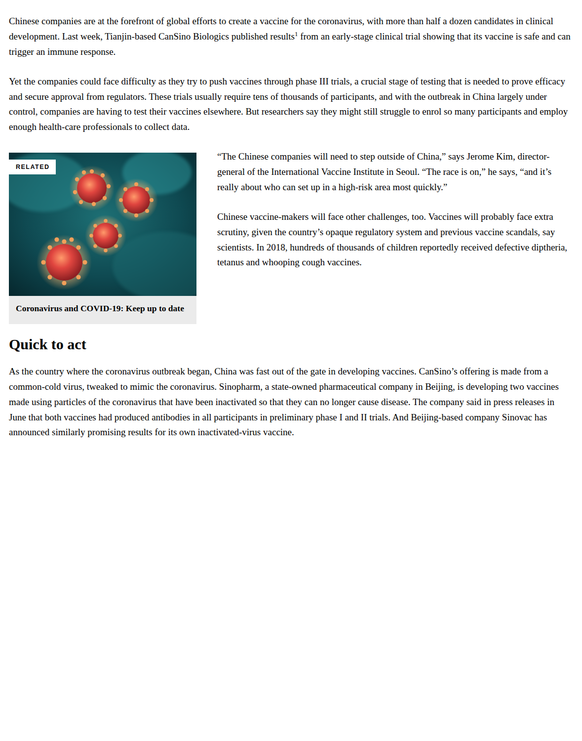Chinese companies are at the forefront of global efforts to create a vaccine for the coronavirus, with more than half a dozen candidates in clinical development. Last week, Tianjin-based CanSino Biologics published results1 from an early-stage clinical trial showing that its vaccine is safe and can trigger an immune response.
Yet the companies could face difficulty as they try to push vaccines through phase III trials, a crucial stage of testing that is needed to prove efficacy and secure approval from regulators. These trials usually require tens of thousands of participants, and with the outbreak in China largely under control, companies are having to test their vaccines elsewhere. But researchers say they might still struggle to enrol so many participants and employ enough health-care professionals to collect data.
Related
Coronavirus and COVID-19: Keep up to date
“The Chinese companies will need to step outside of China,” says Jerome Kim, director-general of the International Vaccine Institute in Seoul. “The race is on,” he says, “and it’s really about who can set up in a high-risk area most quickly.”
Chinese vaccine-makers will face other challenges, too. Vaccines will probably face extra scrutiny, given the country’s opaque regulatory system and previous vaccine scandals, say scientists. In 2018, hundreds of thousands of children reportedly received defective diptheria, tetanus and whooping cough vaccines.
Quick to act
As the country where the coronavirus outbreak began, China was fast out of the gate in developing vaccines. CanSino’s offering is made from a common-cold virus, tweaked to mimic the coronavirus. Sinopharm, a state-owned pharmaceutical company in Beijing, is developing two vaccines made using particles of the coronavirus that have been inactivated so that they can no longer cause disease. The company said in press releases in June that both vaccines had produced antibodies in all participants in preliminary phase I and II trials. And Beijing-based company Sinovac has announced similarly promising results for its own inactivated-virus vaccine.